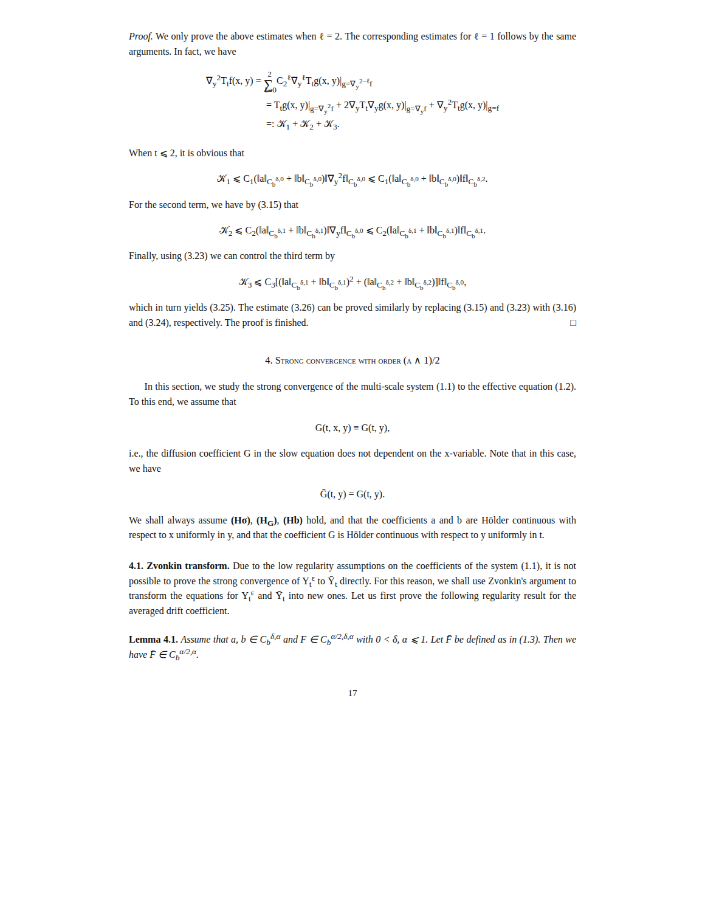Proof. We only prove the above estimates when ℓ = 2. The corresponding estimates for ℓ = 1 follows by the same arguments. In fact, we have
∇y2Ttf(x, y) = ∑ℓ=02 C2ℓ∇yℓTtg(x, y)|g=∇y2−ℓf
= Ttg(x, y)|g=∇y2f + 2∇yTt∇yg(x, y)|g=∇yf + ∇y2Ttg(x, y)|g=f
=: 𝒦1 + 𝒦2 + 𝒦3.
When t ⩽ 2, it is obvious that
𝒦1 ⩽ C1(‖a‖Cbδ,0 + ‖b‖Cbδ,0)‖∇y2f‖Cbδ,0 ⩽ C1(‖a‖Cbδ,0 + ‖b‖Cbδ,0)‖f‖Cbδ,2.
For the second term, we have by (3.15) that
𝒦2 ⩽ C2(‖a‖Cbδ,1 + ‖b‖Cbδ,1)‖∇yf‖Cbδ,0 ⩽ C2(‖a‖Cbδ,1 + ‖b‖Cbδ,1)‖f‖Cbδ,1.
Finally, using (3.23) we can control the third term by
𝒦3 ⩽ C3[(‖a‖Cbδ,1 + ‖b‖Cbδ,1)2 + (‖a‖Cbδ,2 + ‖b‖Cbδ,2)]‖f‖Cbδ,0,
which in turn yields (3.25). The estimate (3.26) can be proved similarly by replacing (3.15) and (3.23) with (3.16) and (3.24), respectively. The proof is finished. □
4. Strong convergence with order (α ∧ 1)/2
In this section, we study the strong convergence of the multi-scale system (1.1) to the effective equation (1.2). To this end, we assume that
G(t, x, y) ≡ G(t, y),
i.e., the diffusion coefficient G in the slow equation does not dependent on the x-variable. Note that in this case, we have
Ḡ(t, y) = G(t, y).
We shall always assume (Hσ), (HG), (Hb) hold, and that the coefficients a and b are Hölder continuous with respect to x uniformly in y, and that the coefficient G is Hölder continuous with respect to y uniformly in t.
4.1. Zvonkin transform. Due to the low regularity assumptions on the coefficients of the system (1.1), it is not possible to prove the strong convergence of Ytε to Ȳt directly. For this reason, we shall use Zvonkin's argument to transform the equations for Ytε and Ȳt into new ones. Let us first prove the following regularity result for the averaged drift coefficient.
Lemma 4.1. Assume that a, b ∈ Cbδ,α and F ∈ Cbα/2,δ,α with 0 < δ, α ⩽ 1. Let F̄ be defined as in (1.3). Then we have F̄ ∈ Cbα/2,α.
17